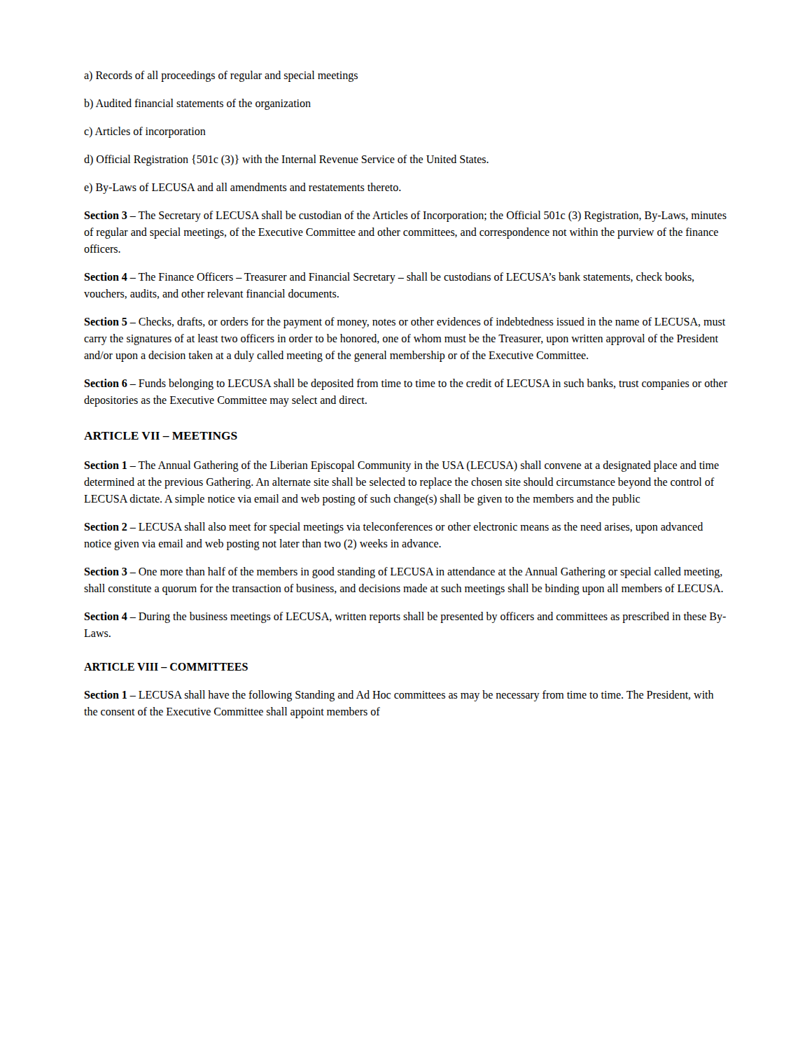a) Records of all proceedings of regular and special meetings
b) Audited financial statements of the organization
c) Articles of incorporation
d) Official Registration {501c (3)} with the Internal Revenue Service of the United States.
e) By-Laws of LECUSA and all amendments and restatements thereto.
Section 3 – The Secretary of LECUSA shall be custodian of the Articles of Incorporation; the Official 501c (3) Registration, By-Laws, minutes of regular and special meetings, of the Executive Committee and other committees, and correspondence not within the purview of the finance officers.
Section 4 – The Finance Officers – Treasurer and Financial Secretary – shall be custodians of LECUSA’s bank statements, check books, vouchers, audits, and other relevant financial documents.
Section 5 – Checks, drafts, or orders for the payment of money, notes or other evidences of indebtedness issued in the name of LECUSA, must carry the signatures of at least two officers in order to be honored, one of whom must be the Treasurer, upon written approval of the President and/or upon a decision taken at a duly called meeting of the general membership or of the Executive Committee.
Section 6 – Funds belonging to LECUSA shall be deposited from time to time to the credit of LECUSA in such banks, trust companies or other depositories as the Executive Committee may select and direct.
ARTICLE VII – MEETINGS
Section 1 – The Annual Gathering of the Liberian Episcopal Community in the USA (LECUSA) shall convene at a designated place and time determined at the previous Gathering. An alternate site shall be selected to replace the chosen site should circumstance beyond the control of LECUSA dictate. A simple notice via email and web posting of such change(s) shall be given to the members and the public
Section 2 – LECUSA shall also meet for special meetings via teleconferences or other electronic means as the need arises, upon advanced notice given via email and web posting not later than two (2) weeks in advance.
Section 3 – One more than half of the members in good standing of LECUSA in attendance at the Annual Gathering or special called meeting, shall constitute a quorum for the transaction of business, and decisions made at such meetings shall be binding upon all members of LECUSA.
Section 4 – During the business meetings of LECUSA, written reports shall be presented by officers and committees as prescribed in these By-Laws.
ARTICLE VIII – COMMITTEES
Section 1 – LECUSA shall have the following Standing and Ad Hoc committees as may be necessary from time to time. The President, with the consent of the Executive Committee shall appoint members of